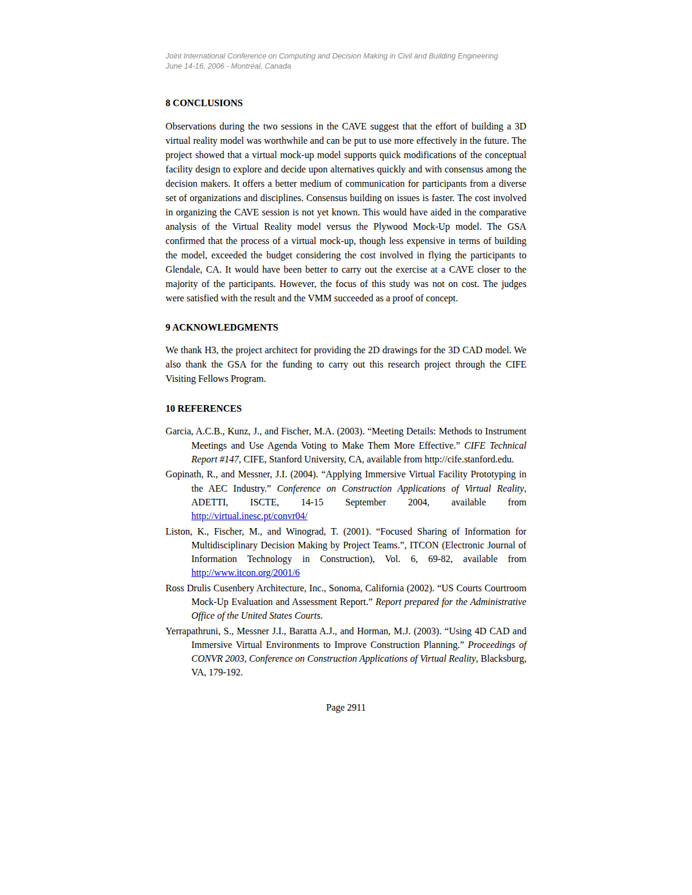Joint International Conference on Computing and Decision Making in Civil and Building Engineering
June 14-16, 2006 - Montréal, Canada
8 CONCLUSIONS
Observations during the two sessions in the CAVE suggest that the effort of building a 3D virtual reality model was worthwhile and can be put to use more effectively in the future. The project showed that a virtual mock-up model supports quick modifications of the conceptual facility design to explore and decide upon alternatives quickly and with consensus among the decision makers. It offers a better medium of communication for participants from a diverse set of organizations and disciplines. Consensus building on issues is faster. The cost involved in organizing the CAVE session is not yet known. This would have aided in the comparative analysis of the Virtual Reality model versus the Plywood Mock-Up model. The GSA confirmed that the process of a virtual mock-up, though less expensive in terms of building the model, exceeded the budget considering the cost involved in flying the participants to Glendale, CA. It would have been better to carry out the exercise at a CAVE closer to the majority of the participants. However, the focus of this study was not on cost. The judges were satisfied with the result and the VMM succeeded as a proof of concept.
9 ACKNOWLEDGMENTS
We thank H3, the project architect for providing the 2D drawings for the 3D CAD model. We also thank the GSA for the funding to carry out this research project through the CIFE Visiting Fellows Program.
10 REFERENCES
Garcia, A.C.B., Kunz, J., and Fischer, M.A. (2003). “Meeting Details: Methods to Instrument Meetings and Use Agenda Voting to Make Them More Effective.” CIFE Technical Report #147, CIFE, Stanford University, CA, available from http://cife.stanford.edu.
Gopinath, R., and Messner, J.I. (2004). “Applying Immersive Virtual Facility Prototyping in the AEC Industry.” Conference on Construction Applications of Virtual Reality, ADETTI, ISCTE, 14-15 September 2004, available from http://virtual.inesc.pt/convr04/
Liston, K., Fischer, M., and Winograd, T. (2001). “Focused Sharing of Information for Multidisciplinary Decision Making by Project Teams.”, ITCON (Electronic Journal of Information Technology in Construction), Vol. 6, 69-82, available from http://www.itcon.org/2001/6
Ross Drulis Cusenbery Architecture, Inc., Sonoma, California (2002). “US Courts Courtroom Mock-Up Evaluation and Assessment Report.” Report prepared for the Administrative Office of the United States Courts.
Yerrapathruni, S., Messner J.I., Baratta A.J., and Horman, M.J. (2003). “Using 4D CAD and Immersive Virtual Environments to Improve Construction Planning.” Proceedings of CONVR 2003, Conference on Construction Applications of Virtual Reality, Blacksburg, VA, 179-192.
Page 2911